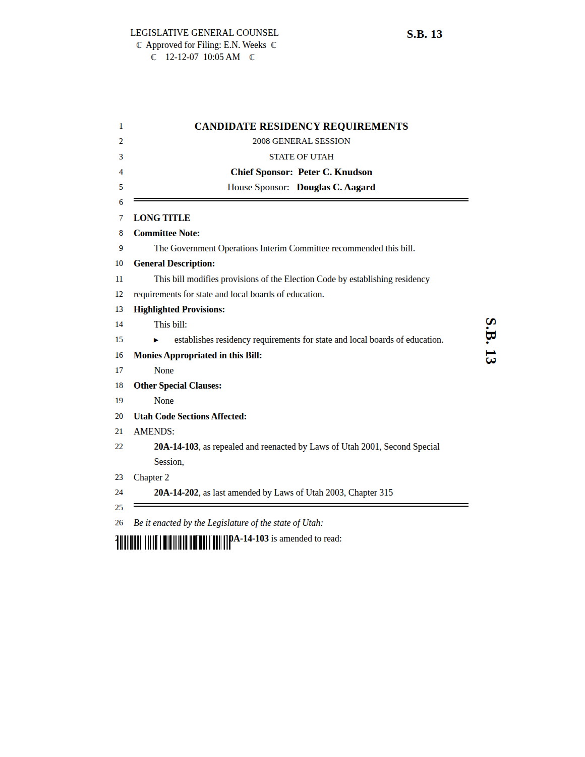S.B. 13
LEGISLATIVE GENERAL COUNSEL
ℂ Approved for Filing: E.N. Weeks ℂ
ℂ 12-12-07 10:05 AM ℂ
S.B. 13
1
CANDIDATE RESIDENCY REQUIREMENTS
2
2008 GENERAL SESSION
3
STATE OF UTAH
4
Chief Sponsor: Peter C. Knudson
5
House Sponsor: Douglas C. Aagard
6
7
LONG TITLE
8
Committee Note:
9
The Government Operations Interim Committee recommended this bill.
10
General Description:
11
This bill modifies provisions of the Election Code by establishing residency
12
requirements for state and local boards of education.
13
Highlighted Provisions:
14
This bill:
15
▸establishes residency requirements for state and local boards of education.
16
Monies Appropriated in this Bill:
17
None
18
Other Special Clauses:
19
None
20
Utah Code Sections Affected:
21
AMENDS:
22
20A-14-103, as repealed and reenacted by Laws of Utah 2001, Second Special Session,
23
Chapter 2
24
20A-14-202, as last amended by Laws of Utah 2003, Chapter 315
25
26
Be it enacted by the Legislature of the state of Utah:
27
Section 1. Section 20A-14-103 is amended to read: